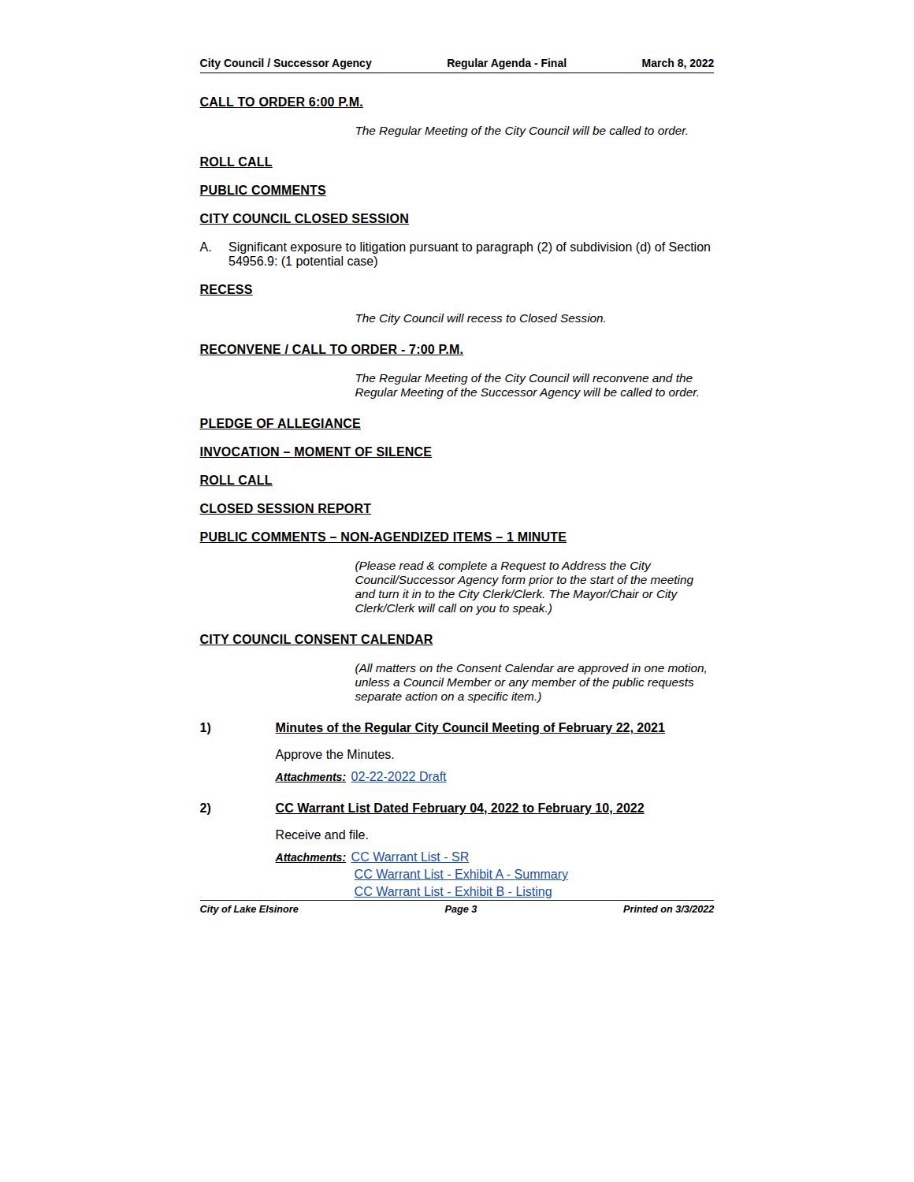City Council / Successor Agency
Regular Agenda - Final
March 8, 2022
CALL TO ORDER 6:00 P.M.
The Regular Meeting of the City Council will be called to order.
ROLL CALL
PUBLIC COMMENTS
CITY COUNCIL CLOSED SESSION
A.
Significant exposure to litigation pursuant to paragraph (2) of subdivision (d) of Section 54956.9: (1 potential case)
RECESS
The City Council will recess to Closed Session.
RECONVENE / CALL TO ORDER - 7:00 P.M.
The Regular Meeting of the City Council will reconvene and the Regular Meeting of the Successor Agency will be called to order.
PLEDGE OF ALLEGIANCE
INVOCATION – MOMENT OF SILENCE
ROLL CALL
CLOSED SESSION REPORT
PUBLIC COMMENTS – NON-AGENDIZED ITEMS – 1 MINUTE
(Please read & complete a Request to Address the City Council/Successor Agency form prior to the start of the meeting and turn it in to the City Clerk/Clerk. The Mayor/Chair or City Clerk/Clerk will call on you to speak.)
CITY COUNCIL CONSENT CALENDAR
(All matters on the Consent Calendar are approved in one motion, unless a Council Member or any member of the public requests separate action on a specific item.)
1)
Minutes of the Regular City Council Meeting of February 22, 2021
Approve the Minutes.
Attachments:
02-22-2022 Draft
2)
CC Warrant List Dated February 04, 2022 to February 10, 2022
Receive and file.
Attachments:
CC Warrant List - SR CC Warrant List - Exhibit A - Summary CC Warrant List - Exhibit B - Listing
City of Lake Elsinore
Page 3
Printed on 3/3/2022